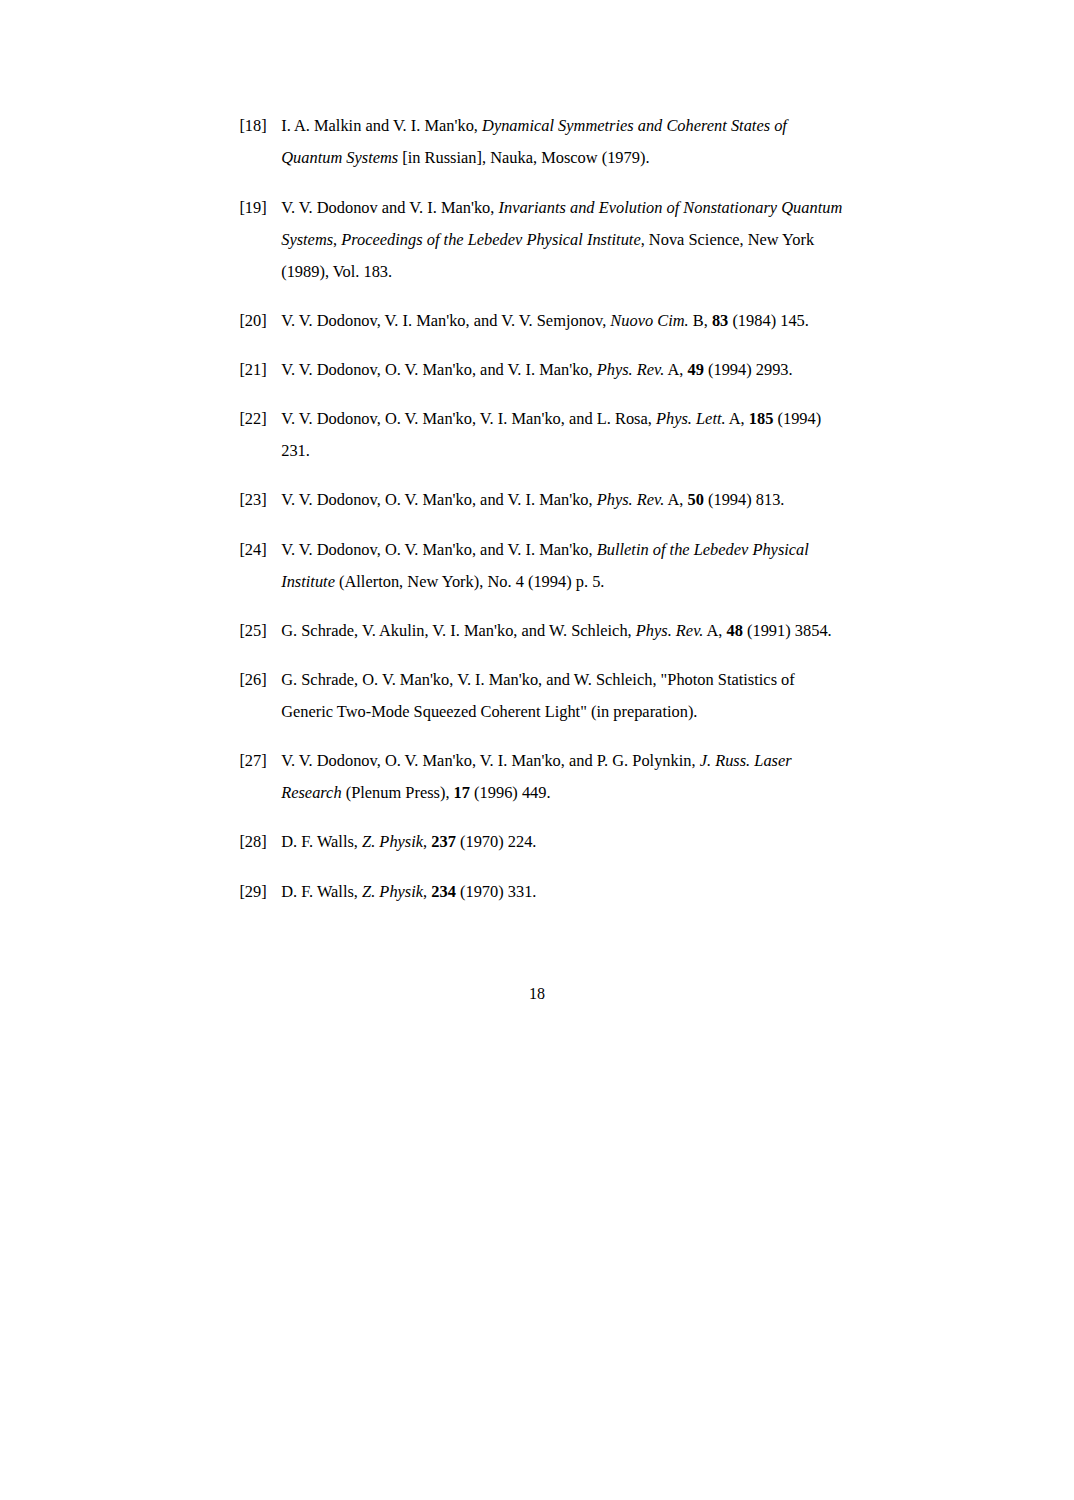[18] I. A. Malkin and V. I. Man'ko, Dynamical Symmetries and Coherent States of Quantum Systems [in Russian], Nauka, Moscow (1979).
[19] V. V. Dodonov and V. I. Man'ko, Invariants and Evolution of Nonstationary Quantum Systems, Proceedings of the Lebedev Physical Institute, Nova Science, New York (1989), Vol. 183.
[20] V. V. Dodonov, V. I. Man'ko, and V. V. Semjonov, Nuovo Cim. B, 83 (1984) 145.
[21] V. V. Dodonov, O. V. Man'ko, and V. I. Man'ko, Phys. Rev. A, 49 (1994) 2993.
[22] V. V. Dodonov, O. V. Man'ko, V. I. Man'ko, and L. Rosa, Phys. Lett. A, 185 (1994) 231.
[23] V. V. Dodonov, O. V. Man'ko, and V. I. Man'ko, Phys. Rev. A, 50 (1994) 813.
[24] V. V. Dodonov, O. V. Man'ko, and V. I. Man'ko, Bulletin of the Lebedev Physical Institute (Allerton, New York), No. 4 (1994) p. 5.
[25] G. Schrade, V. Akulin, V. I. Man'ko, and W. Schleich, Phys. Rev. A, 48 (1991) 3854.
[26] G. Schrade, O. V. Man'ko, V. I. Man'ko, and W. Schleich, "Photon Statistics of Generic Two-Mode Squeezed Coherent Light" (in preparation).
[27] V. V. Dodonov, O. V. Man'ko, V. I. Man'ko, and P. G. Polynkin, J. Russ. Laser Research (Plenum Press), 17 (1996) 449.
[28] D. F. Walls, Z. Physik, 237 (1970) 224.
[29] D. F. Walls, Z. Physik, 234 (1970) 331.
18